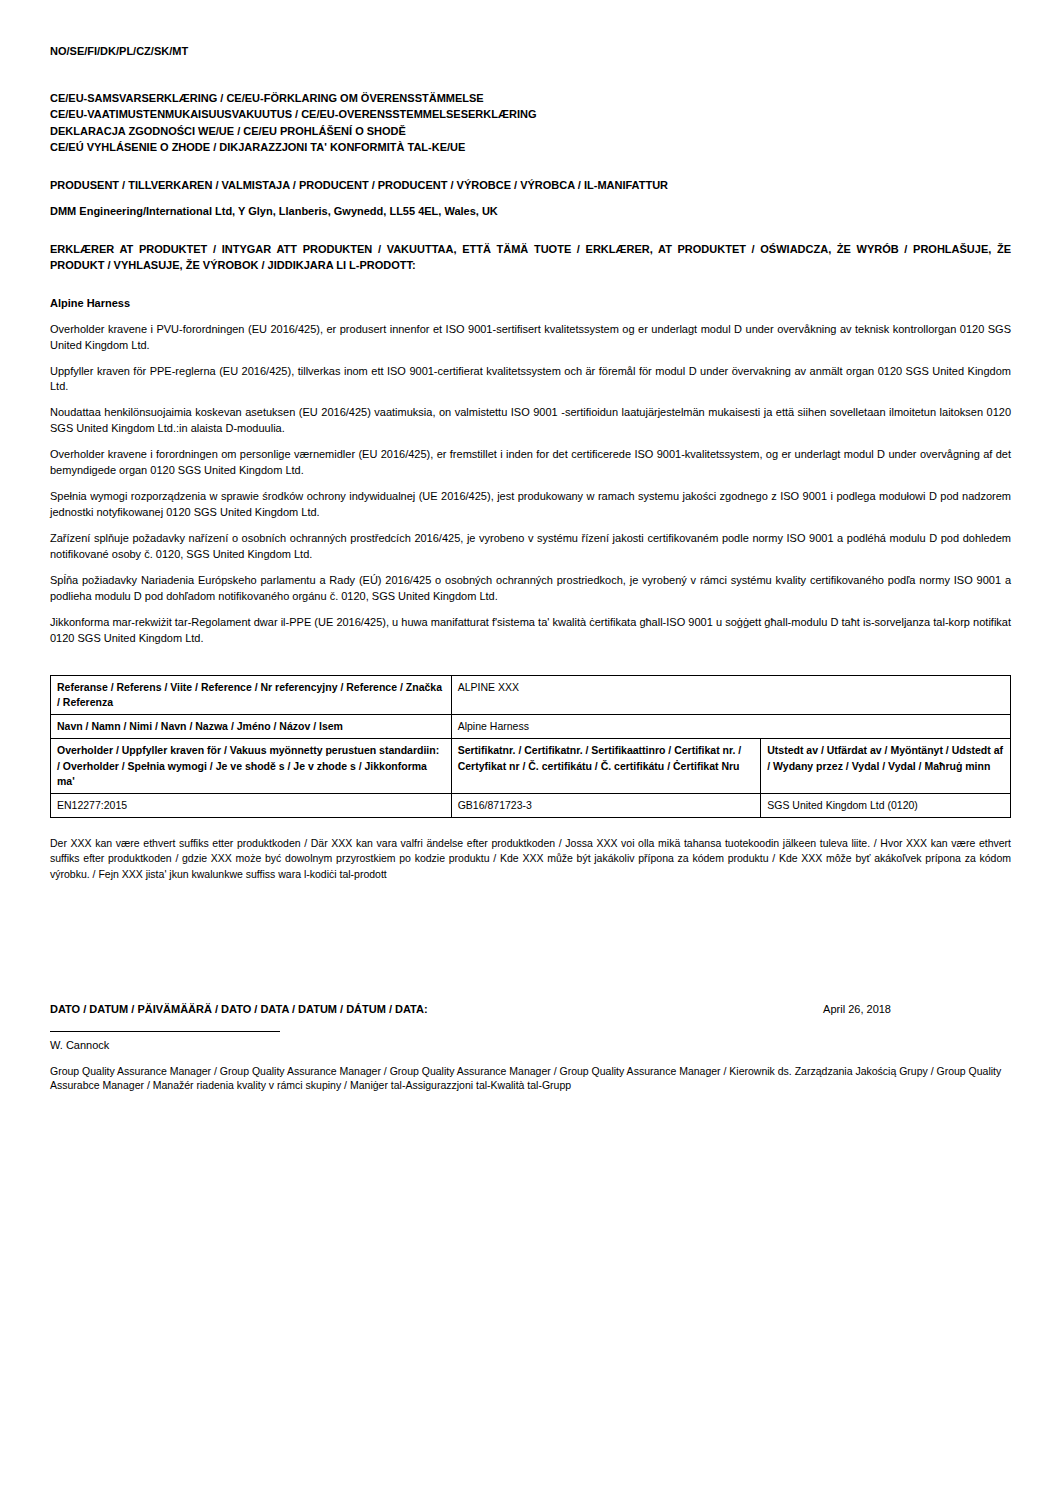NO/SE/FI/DK/PL/CZ/SK/MT
CE/EU-SAMSVARSERKLÆRING / CE/EU-FÖRKLARING OM ÖVERENSSTÄMMELSE
CE/EU-VAATIMUSTENMUKAISUUSVAKUUTUS / CE/EU-OVERENSSTEMMELSESERKLÆRING
DEKLARACJA ZGODNOŚCI WE/UE / CE/EU PROHLÁŠENÍ O SHODĚ
CE/EÚ VYHLÁSENIE O ZHODE / DIKJARAZZJONI TA' KONFORMITÀ TAL-KE/UE
PRODUSENT / TILLVERKAREN / VALMISTAJA / PRODUCENT / PRODUCENT / VÝROBCE / VÝROBCA / IL-MANIFATTUR
DMM Engineering/International Ltd, Y Glyn, Llanberis, Gwynedd, LL55 4EL, Wales, UK
ERKLÆRER AT PRODUKTET / INTYGAR ATT PRODUKTEN / VAKUUTTAA, ETTÄ TÄMÄ TUOTE / ERKLÆRER, AT PRODUKTET / OŚWIADCZA, ŻE WYRÓB / PROHLAŠUJE, ŽE PRODUKT / VYHLASUJE, ŽE VÝROBOK / JIDDIKJARA LI L-PRODOTT:
Alpine Harness
Overholder kravene i PVU-forordningen (EU 2016/425), er produsert innenfor et ISO 9001-sertifisert kvalitetssystem og er underlagt modul D under overvåkning av teknisk kontrollorgan 0120 SGS United Kingdom Ltd.
Uppfyller kraven för PPE-reglerna (EU 2016/425), tillverkas inom ett ISO 9001-certifierat kvalitetssystem och är föremål för modul D under övervakning av anmält organ 0120 SGS United Kingdom Ltd.
Noudattaa henkilönsuojaimia koskevan asetuksen (EU 2016/425) vaatimuksia, on valmistettu ISO 9001 -sertifioidun laatujärjestelmän mukaisesti ja että siihen sovelletaan ilmoitetun laitoksen 0120 SGS United Kingdom Ltd.:in alaista D-moduulia.
Overholder kravene i forordningen om personlige værnemidler (EU 2016/425), er fremstillet i inden for det certificerede ISO 9001-kvalitetssystem, og er underlagt modul D under overvågning af det bemyndigede organ 0120 SGS United Kingdom Ltd.
Spełnia wymogi rozporządzenia w sprawie środków ochrony indywidualnej (UE 2016/425), jest produkowany w ramach systemu jakości zgodnego z ISO 9001 i podlega modułowi D pod nadzorem jednostki notyfikowanej 0120 SGS United Kingdom Ltd.
Zařízení splňuje požadavky nařízení o osobních ochranných prostředcích 2016/425, je vyrobeno v systému řízení jakosti certifikovaném podle normy ISO 9001 a podléhá modulu D pod dohledem notifikované osoby č. 0120, SGS United Kingdom Ltd.
Spĺňa požiadavky Nariadenia Európskeho parlamentu a Rady (EÚ) 2016/425 o osobných ochranných prostriedkoch, je vyrobený v rámci systému kvality certifikovaného podľa normy ISO 9001 a podlieha modulu D pod dohľadom notifikovaného orgánu č. 0120, SGS United Kingdom Ltd.
Jikkonforma mar-rekwiżit tar-Regolament dwar il-PPE (UE 2016/425), u huwa manifatturat f'sistema ta' kwalità ċertifikata għall-ISO 9001 u soġġett għall-modulu D taħt is-sorveljanza tal-korp notifikat 0120 SGS United Kingdom Ltd.
| Referanse / Referens / Viite / Reference / Nr referencyjny / Reference / Značka / Referenza | ALPINE XXX |
| Navn / Namn / Nimi / Navn / Nazwa / Jméno / Názov / Isem | Alpine Harness |
| Overholder / Uppfyller kraven för / Vakuus myönnetty perustuen standardiin: / Overholder / Spełnia wymogi / Je ve shodě s / Je v zhode s / Jikkonforma ma' | Sertifikatnr. / Certifikatnr. / Sertifikaattinro / Certifikat nr. / Certyfikat nr / Č. certifikátu / Č. certifikátu / Ċertifikat Nru | Utstedt av / Utfärdat av / Myöntänyt / Udstedt af / Wydany przez / Vydal / Vydal / Maħruġ minn |
| EN12277:2015 | GB16/871723-3 | SGS United Kingdom Ltd (0120) |
Der XXX kan være ethvert suffiks etter produktkoden / Där XXX kan vara valfri ändelse efter produktkoden / Jossa XXX voi olla mikä tahansa tuotekoodin jälkeen tuleva liite. / Hvor XXX kan være ethvert suffiks efter produktkoden / gdzie XXX może być dowolnym przyrostkiem po kodzie produktu / Kde XXX může být jakákoliv přípona za kódem produktu / Kde XXX môže byť akákoľvek prípona za kódom výrobku. / Fejn XXX jista' jkun kwalunkwe suffiss wara l-kodiċi tal-prodott
DATO / DATUM / PÄIVÄMÄÄRÄ / DATO / DATA / DATUM / DÁTUM / DATA:
April 26, 2018
W. Cannock
Group Quality Assurance Manager / Group Quality Assurance Manager / Group Quality Assurance Manager / Group Quality Assurance Manager / Kierownik ds. Zarządzania Jakością Grupy / Group Quality Assurabce Manager / Manažér riadenia kvality v rámci skupiny / Maniġer tal-Assigurazzjoni tal-Kwalità tal-Grupp